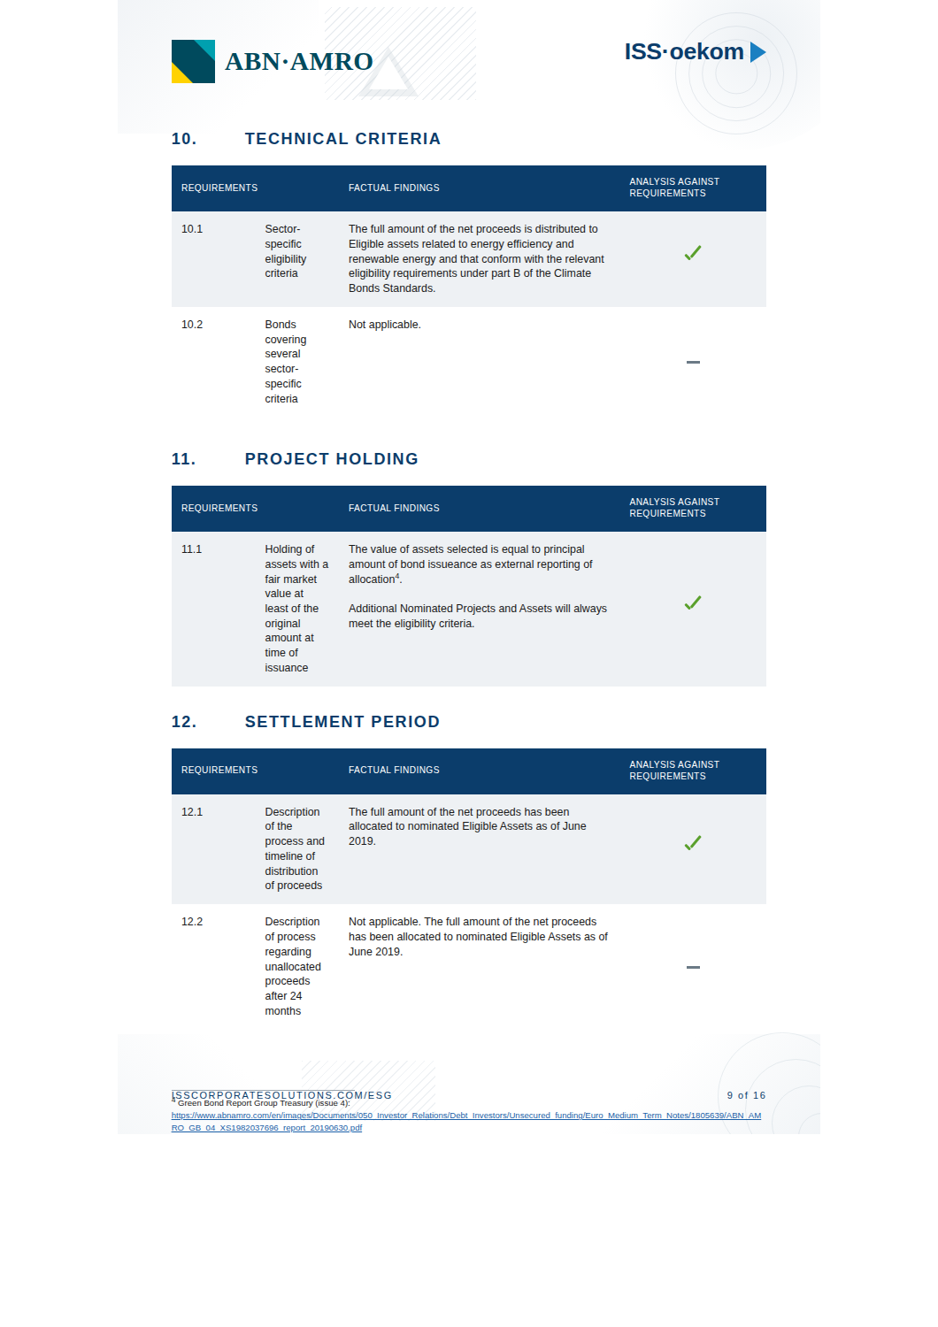ABN·AMRO
ISS·oekom
10. TECHNICAL CRITERIA
| REQUIREMENTS | FACTUAL FINDINGS | ANALYSIS AGAINST REQUIREMENTS |
| --- | --- | --- |
| 10.1 | Sector-specific eligibility criteria | The full amount of the net proceeds is distributed to Eligible assets related to energy efficiency and renewable energy and that conform with the relevant eligibility requirements under part B of the Climate Bonds Standards. | |
| 10.2 | Bonds covering several sector-specific criteria | Not applicable. | |
11. PROJECT HOLDING
| REQUIREMENTS | FACTUAL FINDINGS | ANALYSIS AGAINST REQUIREMENTS |
| --- | --- | --- |
| 11.1 | Holding of assets with a fair market value at least of the original amount at time of issuance | The value of assets selected is equal to principal amount of bond issueance as external reporting of allocation 4 . Additional Nominated Projects and Assets will always meet the eligibility criteria. | |
12. SETTLEMENT PERIOD
| REQUIREMENTS | FACTUAL FINDINGS | ANALYSIS AGAINST REQUIREMENTS |
| --- | --- | --- |
| 12.1 | Description of the process and timeline of distribution of proceeds | The full amount of the net proceeds has been allocated to nominated Eligible Assets as of June 2019. | |
| 12.2 | Description of process regarding unallocated proceeds after 24 months | Not applicable. The full amount of the net proceeds has been allocated to nominated Eligible Assets as of June 2019. | |
4 Green Bond Report Group Treasury (issue 4):
https://www.abnamro.com/en/images/Documents/050_Investor_Relations/Debt_Investors/Unsecured_funding/Euro_Medium_Term_Notes/1805639/ABN_AMRO_GB_04_XS1982037696_report_20190630.pdf
ISSCORPORATESOLUTIONS.COM/ESG
9 of 16